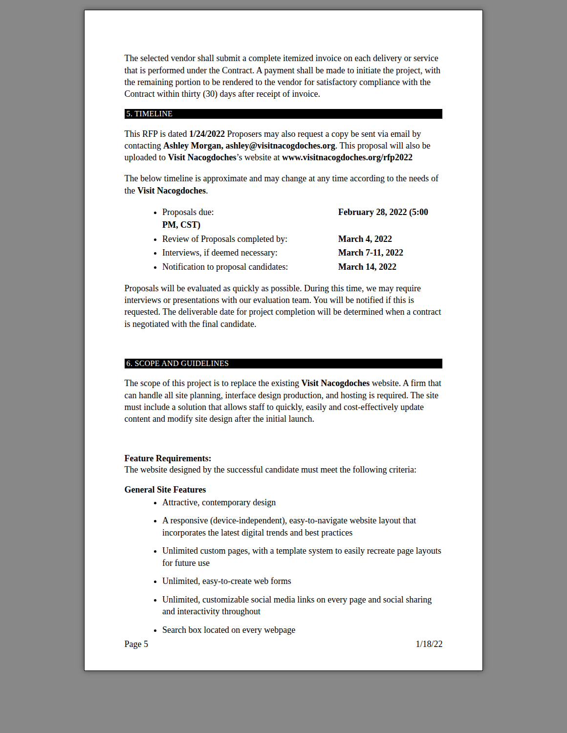The selected vendor shall submit a complete itemized invoice on each delivery or service that is performed under the Contract. A payment shall be made to initiate the project, with the remaining portion to be rendered to the vendor for satisfactory compliance with the Contract within thirty (30) days after receipt of invoice.
5. TIMELINE
This RFP is dated 1/24/2022 Proposers may also request a copy be sent via email by contacting Ashley Morgan, ashley@visitnacogdoches.org. This proposal will also be uploaded to Visit Nacogdoches’s website at www.visitnacogdoches.org/rfp2022
The below timeline is approximate and may change at any time according to the needs of the Visit Nacogdoches.
Proposals due: February 28, 2022 (5:00 PM, CST)
Review of Proposals completed by: March 4, 2022
Interviews, if deemed necessary: March 7-11, 2022
Notification to proposal candidates: March 14, 2022
Proposals will be evaluated as quickly as possible. During this time, we may require interviews or presentations with our evaluation team. You will be notified if this is requested. The deliverable date for project completion will be determined when a contract is negotiated with the final candidate.
6. SCOPE AND GUIDELINES
The scope of this project is to replace the existing Visit Nacogdoches website. A firm that can handle all site planning, interface design production, and hosting is required. The site must include a solution that allows staff to quickly, easily and cost-effectively update content and modify site design after the initial launch.
Feature Requirements:
The website designed by the successful candidate must meet the following criteria:
General Site Features
Attractive, contemporary design
A responsive (device-independent), easy-to-navigate website layout that incorporates the latest digital trends and best practices
Unlimited custom pages, with a template system to easily recreate page layouts for future use
Unlimited, easy-to-create web forms
Unlimited, customizable social media links on every page and social sharing and interactivity throughout
Search box located on every webpage
Page 5 1/18/22